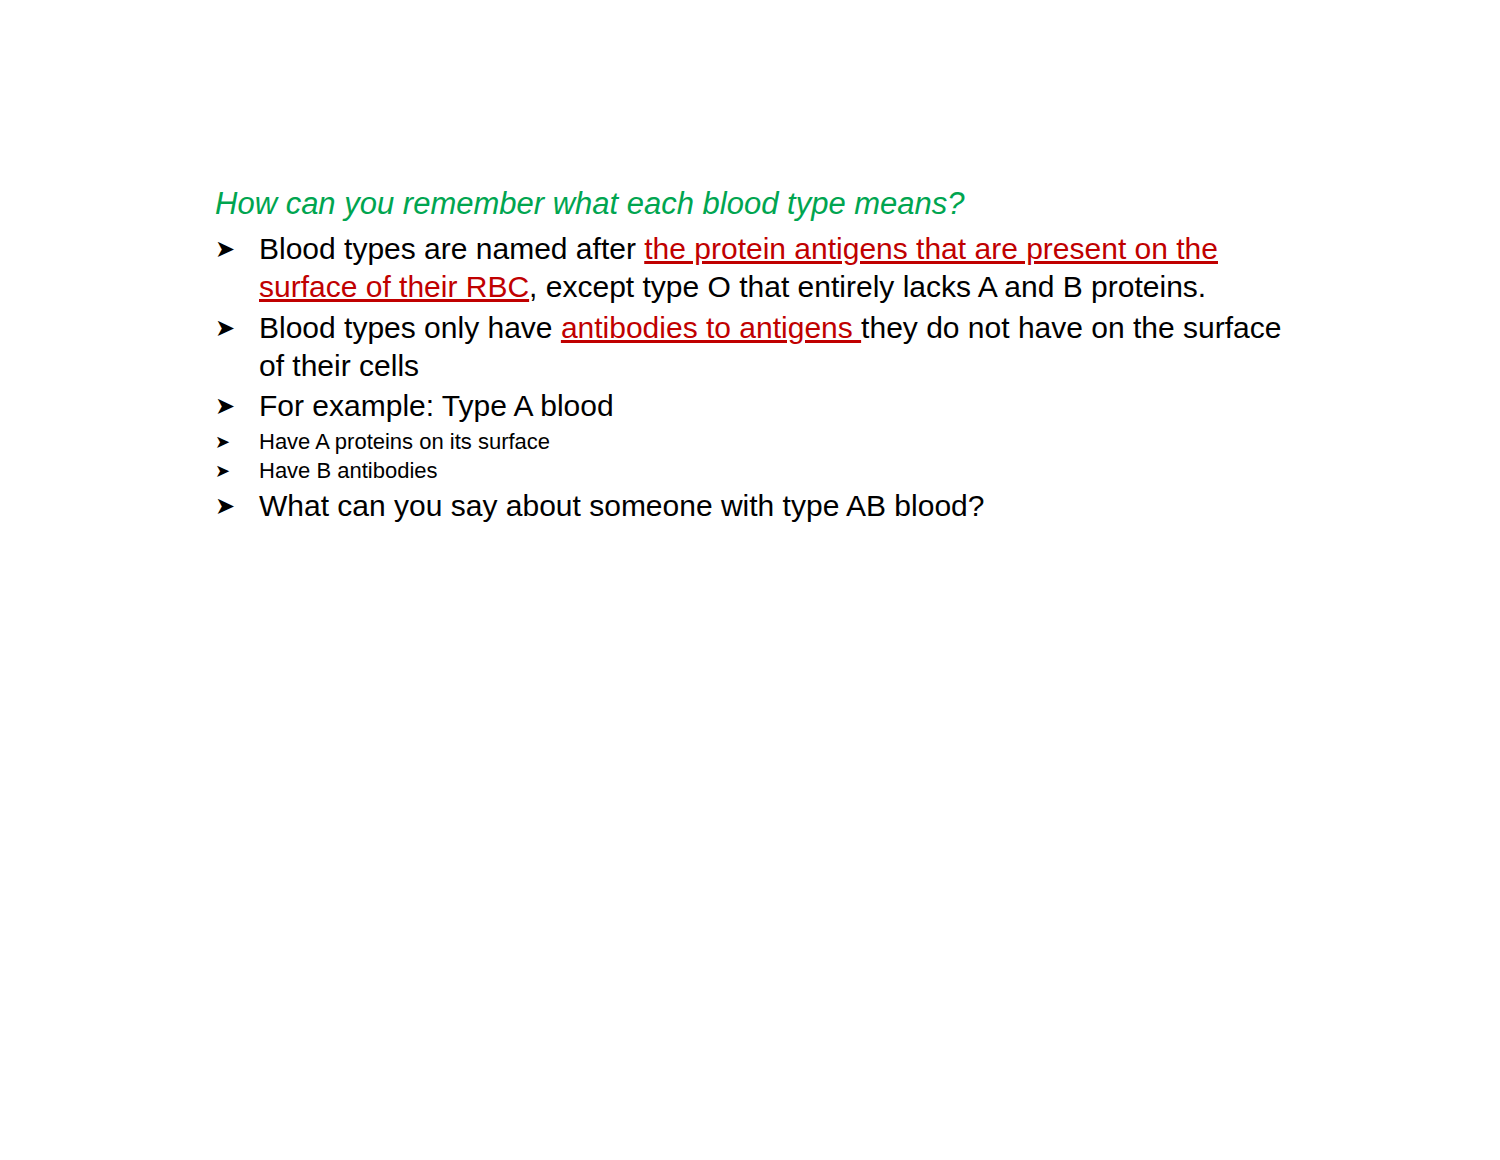How can you remember what each blood type means?
Blood types are named after the protein antigens that are present on the surface of their RBC, except type O that entirely lacks A and B proteins.
Blood types only have antibodies to antigens they do not have on the surface of their cells
For example: Type A blood
Have A proteins on its surface
Have B antibodies
What can you say about someone with type AB blood?